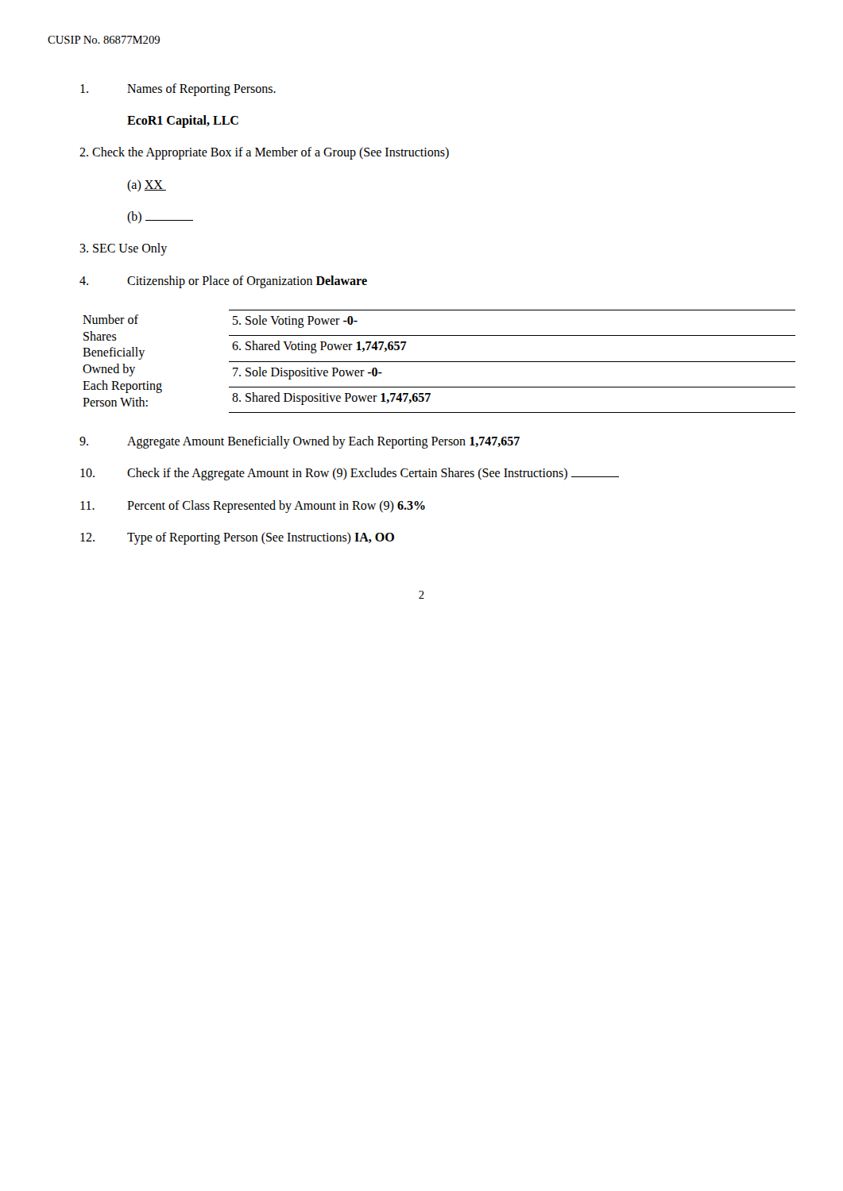CUSIP No. 86877M209
1.
Names of Reporting Persons.
EcoR1 Capital, LLC
2. Check the Appropriate Box if a Member of a Group (See Instructions)
(a) XX
(b)
3. SEC Use Only
4.
Citizenship or Place of Organization Delaware
| Number of Shares Beneficially Owned by Each Reporting Person With: | 5. Sole Voting Power -0- |
| 6. Shared Voting Power 1,747,657 |
| 7. Sole Dispositive Power -0- |
| 8. Shared Dispositive Power 1,747,657 |
9.
Aggregate Amount Beneficially Owned by Each Reporting Person 1,747,657
10.
Check if the Aggregate Amount in Row (9) Excludes Certain Shares (See Instructions)
11.
Percent of Class Represented by Amount in Row (9) 6.3%
12.
Type of Reporting Person (See Instructions) IA, OO
2